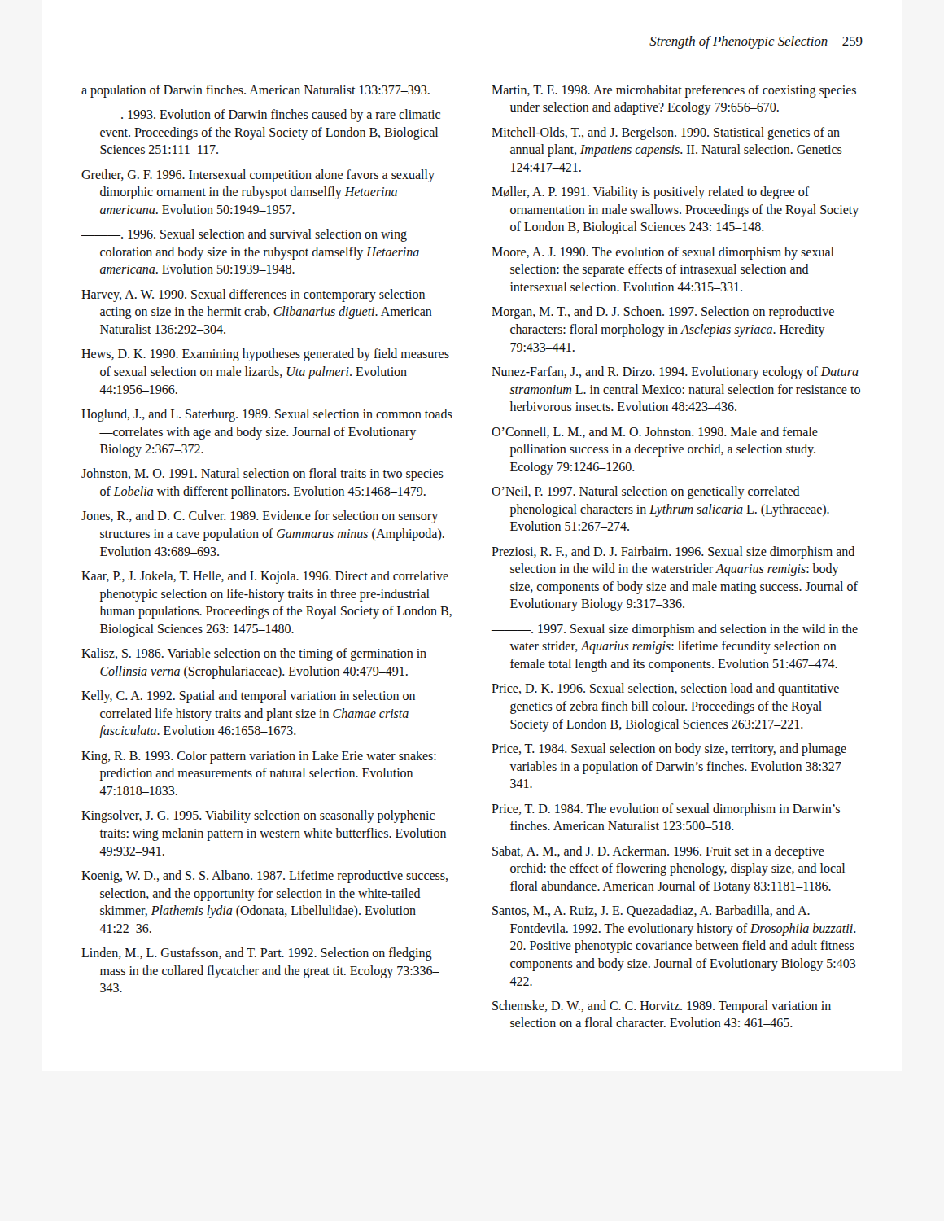Strength of Phenotypic Selection 259
a population of Darwin finches. American Naturalist 133:377–393.
———. 1993. Evolution of Darwin finches caused by a rare climatic event. Proceedings of the Royal Society of London B, Biological Sciences 251:111–117.
Grether, G. F. 1996. Intersexual competition alone favors a sexually dimorphic ornament in the rubyspot damselfly Hetaerina americana. Evolution 50:1949–1957.
———. 1996. Sexual selection and survival selection on wing coloration and body size in the rubyspot damselfly Hetaerina americana. Evolution 50:1939–1948.
Harvey, A. W. 1990. Sexual differences in contemporary selection acting on size in the hermit crab, Clibanarius digueti. American Naturalist 136:292–304.
Hews, D. K. 1990. Examining hypotheses generated by field measures of sexual selection on male lizards, Uta palmeri. Evolution 44:1956–1966.
Hoglund, J., and L. Saterburg. 1989. Sexual selection in common toads—correlates with age and body size. Journal of Evolutionary Biology 2:367–372.
Johnston, M. O. 1991. Natural selection on floral traits in two species of Lobelia with different pollinators. Evolution 45:1468–1479.
Jones, R., and D. C. Culver. 1989. Evidence for selection on sensory structures in a cave population of Gammarus minus (Amphipoda). Evolution 43:689–693.
Kaar, P., J. Jokela, T. Helle, and I. Kojola. 1996. Direct and correlative phenotypic selection on life-history traits in three pre-industrial human populations. Proceedings of the Royal Society of London B, Biological Sciences 263: 1475–1480.
Kalisz, S. 1986. Variable selection on the timing of germination in Collinsia verna (Scrophulariaceae). Evolution 40:479–491.
Kelly, C. A. 1992. Spatial and temporal variation in selection on correlated life history traits and plant size in Chamae crista fasciculata. Evolution 46:1658–1673.
King, R. B. 1993. Color pattern variation in Lake Erie water snakes: prediction and measurements of natural selection. Evolution 47:1818–1833.
Kingsolver, J. G. 1995. Viability selection on seasonally polyphenic traits: wing melanin pattern in western white butterflies. Evolution 49:932–941.
Koenig, W. D., and S. S. Albano. 1987. Lifetime reproductive success, selection, and the opportunity for selection in the white-tailed skimmer, Plathemis lydia (Odonata, Libellulidae). Evolution 41:22–36.
Linden, M., L. Gustafsson, and T. Part. 1992. Selection on fledging mass in the collared flycatcher and the great tit. Ecology 73:336–343.
Martin, T. E. 1998. Are microhabitat preferences of coexisting species under selection and adaptive? Ecology 79:656–670.
Mitchell-Olds, T., and J. Bergelson. 1990. Statistical genetics of an annual plant, Impatiens capensis. II. Natural selection. Genetics 124:417–421.
Møller, A. P. 1991. Viability is positively related to degree of ornamentation in male swallows. Proceedings of the Royal Society of London B, Biological Sciences 243: 145–148.
Moore, A. J. 1990. The evolution of sexual dimorphism by sexual selection: the separate effects of intrasexual selection and intersexual selection. Evolution 44:315–331.
Morgan, M. T., and D. J. Schoen. 1997. Selection on reproductive characters: floral morphology in Asclepias syriaca. Heredity 79:433–441.
Nunez-Farfan, J., and R. Dirzo. 1994. Evolutionary ecology of Datura stramonium L. in central Mexico: natural selection for resistance to herbivorous insects. Evolution 48:423–436.
O’Connell, L. M., and M. O. Johnston. 1998. Male and female pollination success in a deceptive orchid, a selection study. Ecology 79:1246–1260.
O’Neil, P. 1997. Natural selection on genetically correlated phenological characters in Lythrum salicaria L. (Lythraceae). Evolution 51:267–274.
Preziosi, R. F., and D. J. Fairbairn. 1996. Sexual size dimorphism and selection in the wild in the waterstrider Aquarius remigis: body size, components of body size and male mating success. Journal of Evolutionary Biology 9:317–336.
———. 1997. Sexual size dimorphism and selection in the wild in the water strider, Aquarius remigis: lifetime fecundity selection on female total length and its components. Evolution 51:467–474.
Price, D. K. 1996. Sexual selection, selection load and quantitative genetics of zebra finch bill colour. Proceedings of the Royal Society of London B, Biological Sciences 263:217–221.
Price, T. 1984. Sexual selection on body size, territory, and plumage variables in a population of Darwin’s finches. Evolution 38:327–341.
Price, T. D. 1984. The evolution of sexual dimorphism in Darwin’s finches. American Naturalist 123:500–518.
Sabat, A. M., and J. D. Ackerman. 1996. Fruit set in a deceptive orchid: the effect of flowering phenology, display size, and local floral abundance. American Journal of Botany 83:1181–1186.
Santos, M., A. Ruiz, J. E. Quezadadiaz, A. Barbadilla, and A. Fontdevila. 1992. The evolutionary history of Drosophila buzzatii. 20. Positive phenotypic covariance between field and adult fitness components and body size. Journal of Evolutionary Biology 5:403–422.
Schemske, D. W., and C. C. Horvitz. 1989. Temporal variation in selection on a floral character. Evolution 43: 461–465.